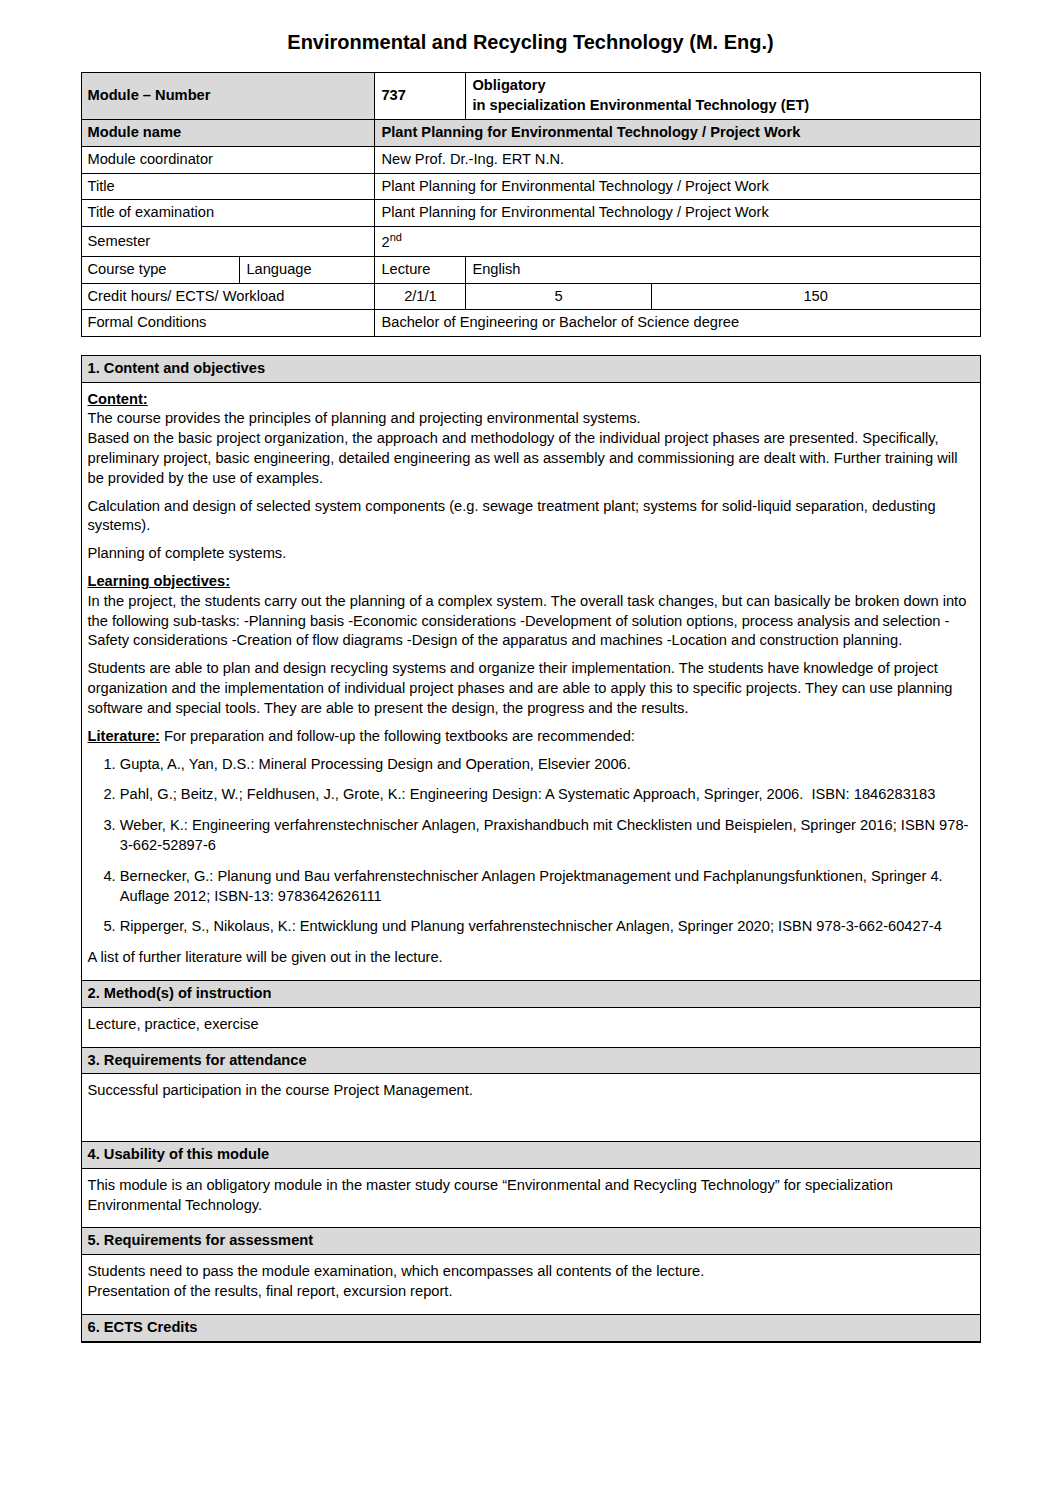Environmental and Recycling Technology (M. Eng.)
| Module – Number | 737 | Obligatory in specialization Environmental Technology (ET) |
| Module name | Plant Planning for Environmental Technology / Project Work |
| Module coordinator | New Prof. Dr.-Ing. ERT N.N. |
| Title | Plant Planning for Environmental Technology / Project Work |
| Title of examination | Plant Planning for Environmental Technology / Project Work |
| Semester | 2 nd |
| Course type | Language | Lecture | English |
| Credit hours/ ECTS/ Workload | 2/1/1 | 5 | 150 |
| Formal Conditions | Bachelor of Engineering or Bachelor of Science degree |
1. Content and objectives
Content:
The course provides the principles of planning and projecting environmental systems.
Based on the basic project organization, the approach and methodology of the individual project phases are presented. Specifically, preliminary project, basic engineering, detailed engineering as well as assembly and commissioning are dealt with. Further training will be provided by the use of examples.
Calculation and design of selected system components (e.g. sewage treatment plant; systems for solid-liquid separation, dedusting systems).
Planning of complete systems.
Learning objectives:
In the project, the students carry out the planning of a complex system. The overall task changes, but can basically be broken down into the following sub-tasks: -Planning basis -Economic considerations -Development of solution options, process analysis and selection -Safety considerations -Creation of flow diagrams -Design of the apparatus and machines -Location and construction planning.
Students are able to plan and design recycling systems and organize their implementation. The students have knowledge of project organization and the implementation of individual project phases and are able to apply this to specific projects. They can use planning software and special tools. They are able to present the design, the progress and the results.
Literature: For preparation and follow-up the following textbooks are recommended:
Gupta, A., Yan, D.S.: Mineral Processing Design and Operation, Elsevier 2006.
Pahl, G.; Beitz, W.; Feldhusen, J., Grote, K.: Engineering Design: A Systematic Approach, Springer, 2006. ISBN: 1846283183
Weber, K.: Engineering verfahrenstechnischer Anlagen, Praxishandbuch mit Checklisten und Beispielen, Springer 2016; ISBN 978-3-662-52897-6
Bernecker, G.: Planung und Bau verfahrenstechnischer Anlagen Projektmanagement und Fachplanungsfunktionen, Springer 4. Auflage 2012; ISBN-13: 9783642626111
Ripperger, S., Nikolaus, K.: Entwicklung und Planung verfahrenstechnischer Anlagen, Springer 2020; ISBN 978-3-662-60427-4
A list of further literature will be given out in the lecture.
2. Method(s) of instruction
Lecture, practice, exercise
3. Requirements for attendance
Successful participation in the course Project Management.
4. Usability of this module
This module is an obligatory module in the master study course “Environmental and Recycling Technology” for specialization Environmental Technology.
5. Requirements for assessment
Students need to pass the module examination, which encompasses all contents of the lecture.
Presentation of the results, final report, excursion report.
6. ECTS Credits